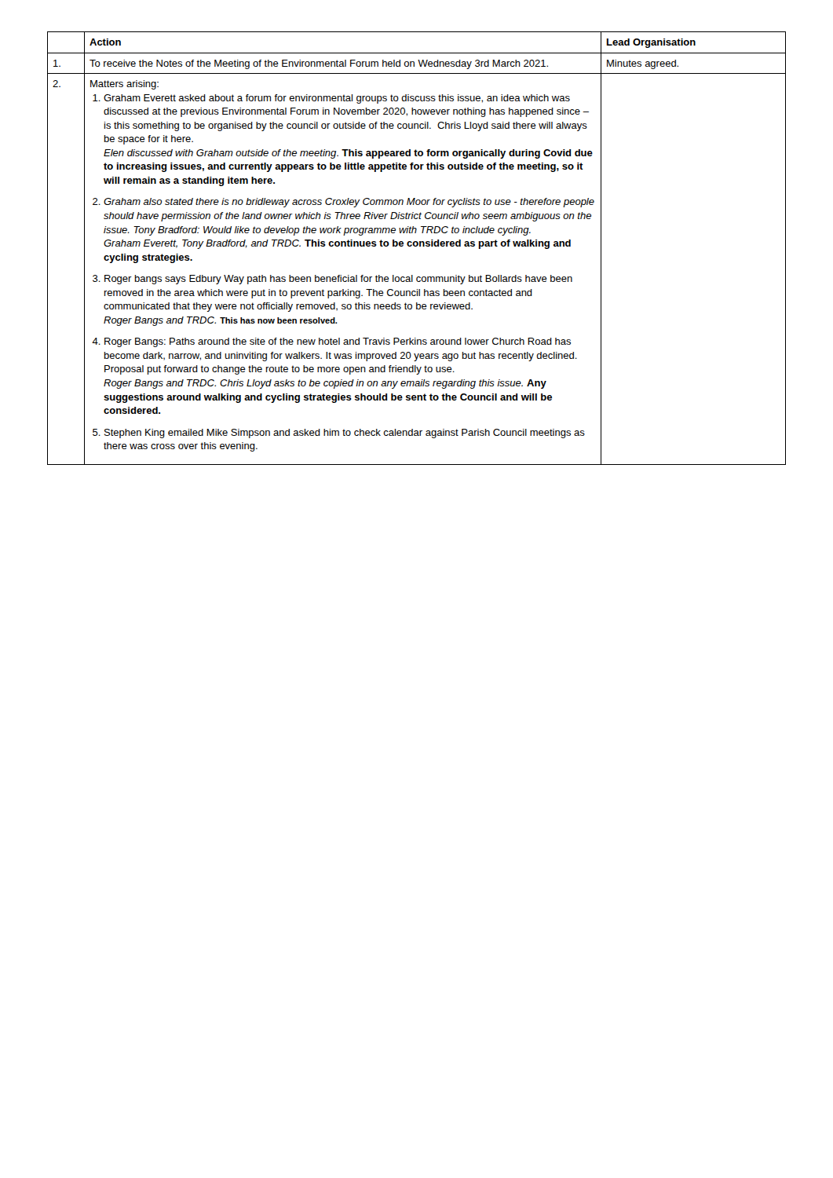| | Action | Lead Organisation |
| --- | --- | --- |
| 1. | To receive the Notes of the Meeting of the Environmental Forum held on Wednesday 3rd March 2021. | Minutes agreed. |
| 2. | Matters arising: Graham Everett asked about a forum for environmental groups to discuss this issue, an idea which was discussed at the previous Environmental Forum in November 2020, however nothing has happened since – is this something to be organised by the council or outside of the council. Chris Lloyd said there will always be space for it here. Elen discussed with Graham outside of the meeting . This appeared to form organically during Covid due to increasing issues, and currently appears to be little appetite for this outside of the meeting, so it will remain as a standing item here. Graham also stated there is no bridleway across Croxley Common Moor for cyclists to use - therefore people should have permission of the land owner which is Three River District Council who seem ambiguous on the issue. Tony Bradford: Would like to develop the work programme with TRDC to include cycling. Graham Everett, Tony Bradford, and TRDC. This continues to be considered as part of walking and cycling strategies. Roger bangs says Edbury Way path has been beneficial for the local community but Bollards have been removed in the area which were put in to prevent parking. The Council has been contacted and communicated that they were not officially removed, so this needs to be reviewed. Roger Bangs and TRDC. This has now been resolved. Roger Bangs: Paths around the site of the new hotel and Travis Perkins around lower Church Road has become dark, narrow, and uninviting for walkers. It was improved 20 years ago but has recently declined. Proposal put forward to change the route to be more open and friendly to use. Roger Bangs and TRDC. Chris Lloyd asks to be copied in on any emails regarding this issue. Any suggestions around walking and cycling strategies should be sent to the Council and will be considered. Stephen King emailed Mike Simpson and asked him to check calendar against Parish Council meetings as there was cross over this evening. | |